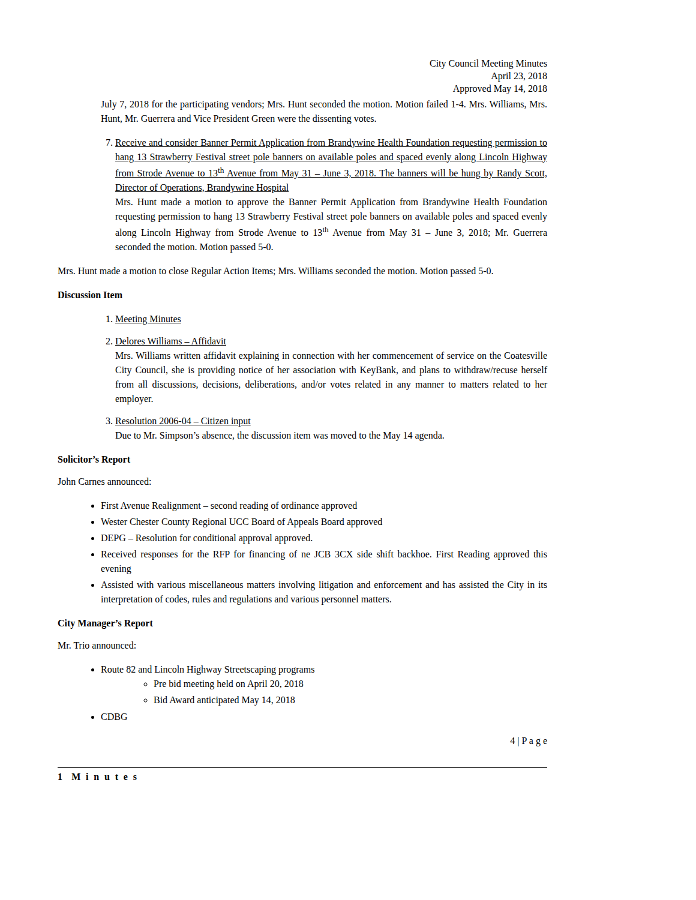City Council Meeting Minutes
April 23, 2018
Approved May 14, 2018
July 7, 2018 for the participating vendors; Mrs. Hunt seconded the motion. Motion failed 1-4. Mrs. Williams, Mrs. Hunt, Mr. Guerrera and Vice President Green were the dissenting votes.
Receive and consider Banner Permit Application from Brandywine Health Foundation requesting permission to hang 13 Strawberry Festival street pole banners on available poles and spaced evenly along Lincoln Highway from Strode Avenue to 13th Avenue from May 31 – June 3, 2018. The banners will be hung by Randy Scott, Director of Operations, Brandywine Hospital
Mrs. Hunt made a motion to approve the Banner Permit Application from Brandywine Health Foundation requesting permission to hang 13 Strawberry Festival street pole banners on available poles and spaced evenly along Lincoln Highway from Strode Avenue to 13th Avenue from May 31 – June 3, 2018; Mr. Guerrera seconded the motion. Motion passed 5-0.
Mrs. Hunt made a motion to close Regular Action Items; Mrs. Williams seconded the motion. Motion passed 5-0.
Discussion Item
Meeting Minutes
Delores Williams – Affidavit
Mrs. Williams written affidavit explaining in connection with her commencement of service on the Coatesville City Council, she is providing notice of her association with KeyBank, and plans to withdraw/recuse herself from all discussions, decisions, deliberations, and/or votes related in any manner to matters related to her employer.
Resolution 2006-04 – Citizen input
Due to Mr. Simpson’s absence, the discussion item was moved to the May 14 agenda.
Solicitor’s Report
John Carnes announced:
First Avenue Realignment – second reading of ordinance approved
Wester Chester County Regional UCC Board of Appeals Board approved
DEPG – Resolution for conditional approval approved.
Received responses for the RFP for financing of ne JCB 3CX side shift backhoe. First Reading approved this evening
Assisted with various miscellaneous matters involving litigation and enforcement and has assisted the City in its interpretation of codes, rules and regulations and various personnel matters.
City Manager’s Report
Mr. Trio announced:
Route 82 and Lincoln Highway Streetscaping programs
Pre bid meeting held on April 20, 2018
Bid Award anticipated May 14, 2018
CDBG
4 | P a g e
1 M i n u t e s